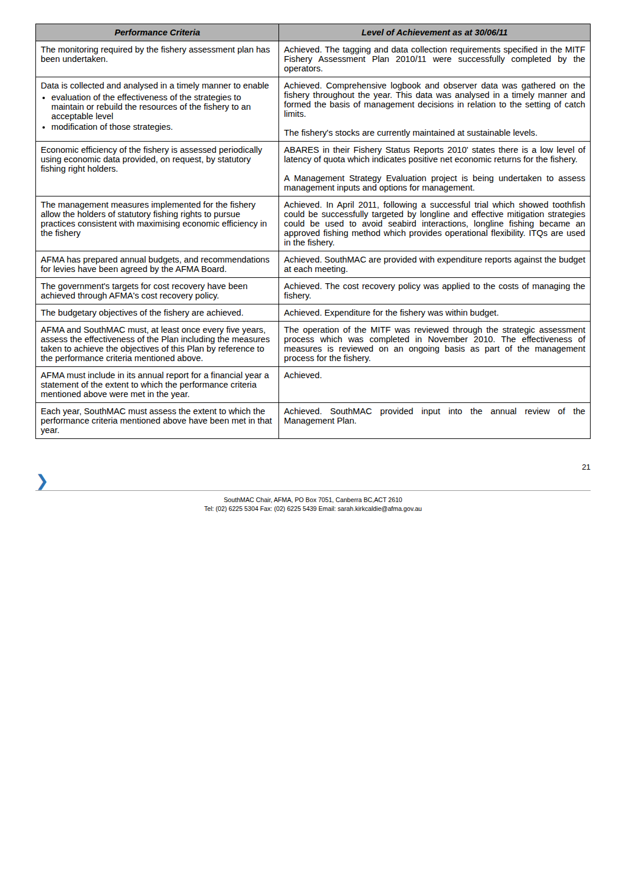| Performance Criteria | Level of Achievement as at 30/06/11 |
| --- | --- |
| The monitoring required by the fishery assessment plan has been undertaken. | Achieved. The tagging and data collection requirements specified in the MITF Fishery Assessment Plan 2010/11 were successfully completed by the operators. |
| Data is collected and analysed in a timely manner to enable evaluation of the effectiveness of the strategies to maintain or rebuild the resources of the fishery to an acceptable level modification of those strategies. | Achieved. Comprehensive logbook and observer data was gathered on the fishery throughout the year. This data was analysed in a timely manner and formed the basis of management decisions in relation to the setting of catch limits. The fishery's stocks are currently maintained at sustainable levels. |
| Economic efficiency of the fishery is assessed periodically using economic data provided, on request, by statutory fishing right holders. | ABARES in their Fishery Status Reports 2010' states there is a low level of latency of quota which indicates positive net economic returns for the fishery. A Management Strategy Evaluation project is being undertaken to assess management inputs and options for management. |
| The management measures implemented for the fishery allow the holders of statutory fishing rights to pursue practices consistent with maximising economic efficiency in the fishery | Achieved. In April 2011, following a successful trial which showed toothfish could be successfully targeted by longline and effective mitigation strategies could be used to avoid seabird interactions, longline fishing became an approved fishing method which provides operational flexibility. ITQs are used in the fishery. |
| AFMA has prepared annual budgets, and recommendations for levies have been agreed by the AFMA Board. | Achieved. SouthMAC are provided with expenditure reports against the budget at each meeting. |
| The government's targets for cost recovery have been achieved through AFMA's cost recovery policy. | Achieved. The cost recovery policy was applied to the costs of managing the fishery. |
| The budgetary objectives of the fishery are achieved. | Achieved. Expenditure for the fishery was within budget. |
| AFMA and SouthMAC must, at least once every five years, assess the effectiveness of the Plan including the measures taken to achieve the objectives of this Plan by reference to the performance criteria mentioned above. | The operation of the MITF was reviewed through the strategic assessment process which was completed in November 2010. The effectiveness of measures is reviewed on an ongoing basis as part of the management process for the fishery. |
| AFMA must include in its annual report for a financial year a statement of the extent to which the performance criteria mentioned above were met in the year. | Achieved. |
| Each year, SouthMAC must assess the extent to which the performance criteria mentioned above have been met in that year. | Achieved. SouthMAC provided input into the annual review of the Management Plan. |
21
❯
SouthMAC Chair, AFMA, PO Box 7051, Canberra BC,ACT 2610
Tel: (02) 6225 5304 Fax: (02) 6225 5439 Email: sarah.kirkcaldie@afma.gov.au